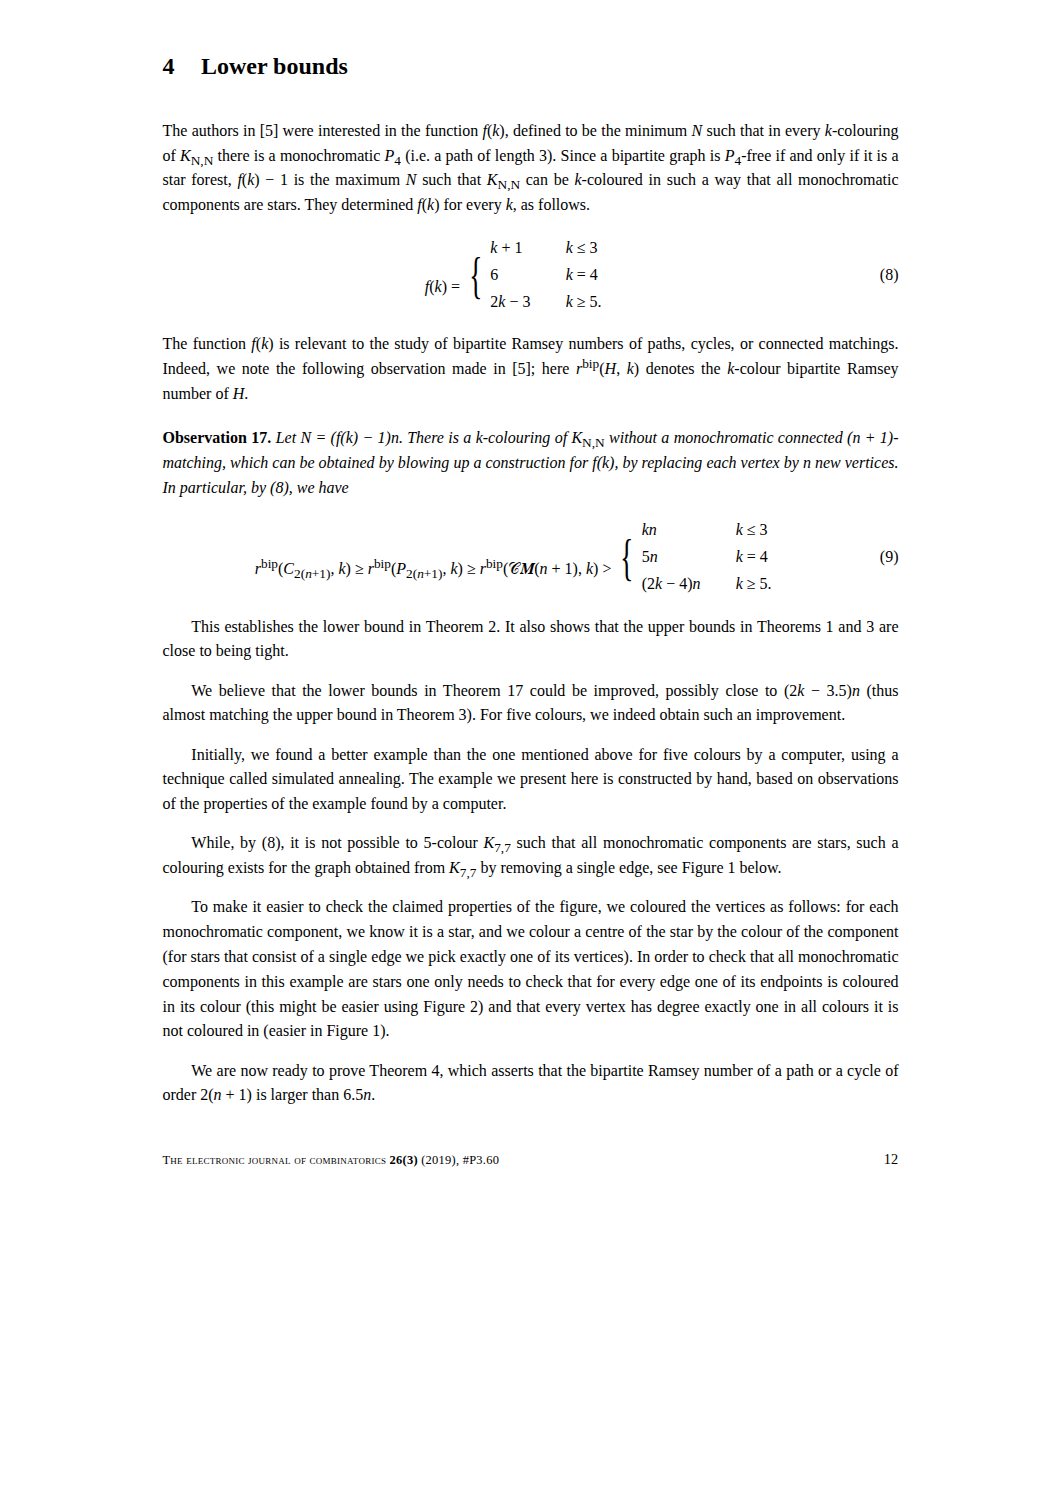4 Lower bounds
The authors in [5] were interested in the function f(k), defined to be the minimum N such that in every k-colouring of KN,N there is a monochromatic P4 (i.e. a path of length 3). Since a bipartite graph is P4-free if and only if it is a star forest, f(k) − 1 is the maximum N such that KN,N can be k-coloured in such a way that all monochromatic components are stars. They determined f(k) for every k, as follows.
f(k) = { k + 1 k ≤ 3 6 k = 4 2k − 3 k ≥ 5.
(8)
The function f(k) is relevant to the study of bipartite Ramsey numbers of paths, cycles, or connected matchings. Indeed, we note the following observation made in [5]; here rbip(H, k) denotes the k-colour bipartite Ramsey number of H.
Observation 17. Let N = (f(k) − 1)n. There is a k-colouring of KN,N without a monochromatic connected (n + 1)-matching, which can be obtained by blowing up a construction for f(k), by replacing each vertex by n new vertices. In particular, by (8), we have
rbip(C2(n+1), k) ≥ rbip(P2(n+1), k) ≥ rbip(𝒞𝑴(n + 1), k) > { kn k ≤ 3 5n k = 4 (2k − 4)n k ≥ 5.
(9)
This establishes the lower bound in Theorem 2. It also shows that the upper bounds in Theorems 1 and 3 are close to being tight.
We believe that the lower bounds in Theorem 17 could be improved, possibly close to (2k − 3.5)n (thus almost matching the upper bound in Theorem 3). For five colours, we indeed obtain such an improvement.
Initially, we found a better example than the one mentioned above for five colours by a computer, using a technique called simulated annealing. The example we present here is constructed by hand, based on observations of the properties of the example found by a computer.
While, by (8), it is not possible to 5-colour K7,7 such that all monochromatic components are stars, such a colouring exists for the graph obtained from K7,7 by removing a single edge, see Figure 1 below.
To make it easier to check the claimed properties of the figure, we coloured the vertices as follows: for each monochromatic component, we know it is a star, and we colour a centre of the star by the colour of the component (for stars that consist of a single edge we pick exactly one of its vertices). In order to check that all monochromatic components in this example are stars one only needs to check that for every edge one of its endpoints is coloured in its colour (this might be easier using Figure 2) and that every vertex has degree exactly one in all colours it is not coloured in (easier in Figure 1).
We are now ready to prove Theorem 4, which asserts that the bipartite Ramsey number of a path or a cycle of order 2(n + 1) is larger than 6.5n.
The electronic journal of combinatorics 26(3) (2019), #P3.60
12